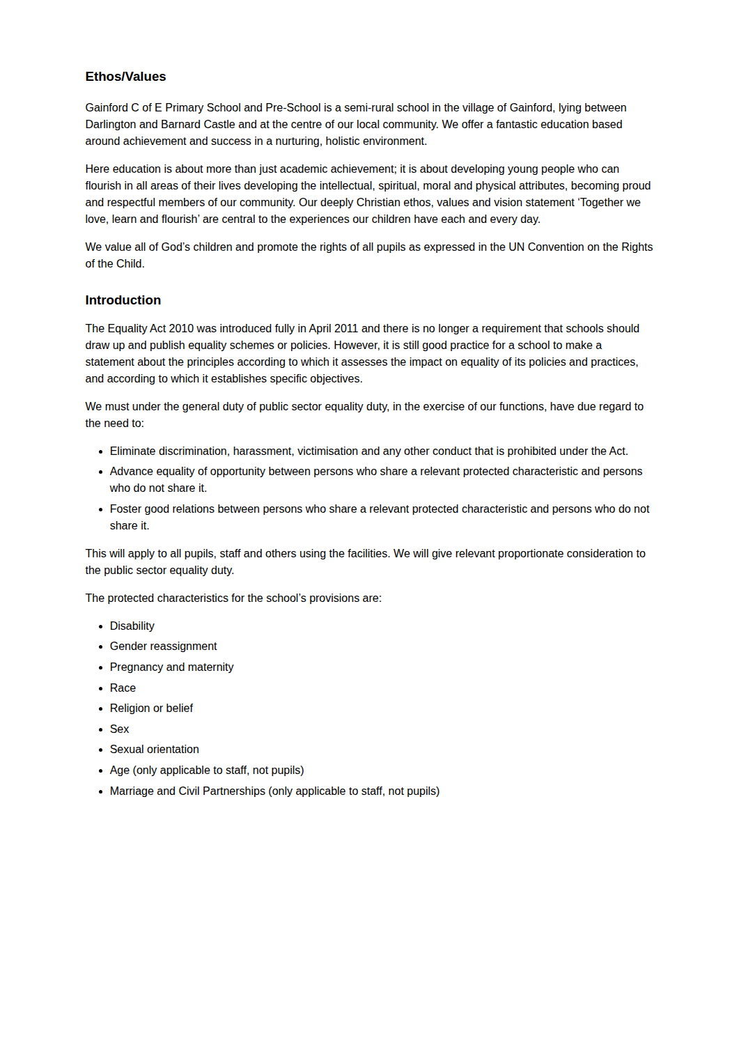Ethos/Values
Gainford C of E Primary School and Pre-School is a semi-rural school in the village of Gainford, lying between Darlington and Barnard Castle and at the centre of our local community. We offer a fantastic education based around achievement and success in a nurturing, holistic environment.
Here education is about more than just academic achievement; it is about developing young people who can flourish in all areas of their lives developing the intellectual, spiritual, moral and physical attributes, becoming proud and respectful members of our community. Our deeply Christian ethos, values and vision statement ‘Together we love, learn and flourish’ are central to the experiences our children have each and every day.
We value all of God’s children and promote the rights of all pupils as expressed in the UN Convention on the Rights of the Child.
Introduction
The Equality Act 2010 was introduced fully in April 2011 and there is no longer a requirement that schools should draw up and publish equality schemes or policies. However, it is still good practice for a school to make a statement about the principles according to which it assesses the impact on equality of its policies and practices, and according to which it establishes specific objectives.
We must under the general duty of public sector equality duty, in the exercise of our functions, have due regard to the need to:
Eliminate discrimination, harassment, victimisation and any other conduct that is prohibited under the Act.
Advance equality of opportunity between persons who share a relevant protected characteristic and persons who do not share it.
Foster good relations between persons who share a relevant protected characteristic and persons who do not share it.
This will apply to all pupils, staff and others using the facilities. We will give relevant proportionate consideration to the public sector equality duty.
The protected characteristics for the school’s provisions are:
Disability
Gender reassignment
Pregnancy and maternity
Race
Religion or belief
Sex
Sexual orientation
Age (only applicable to staff, not pupils)
Marriage and Civil Partnerships (only applicable to staff, not pupils)